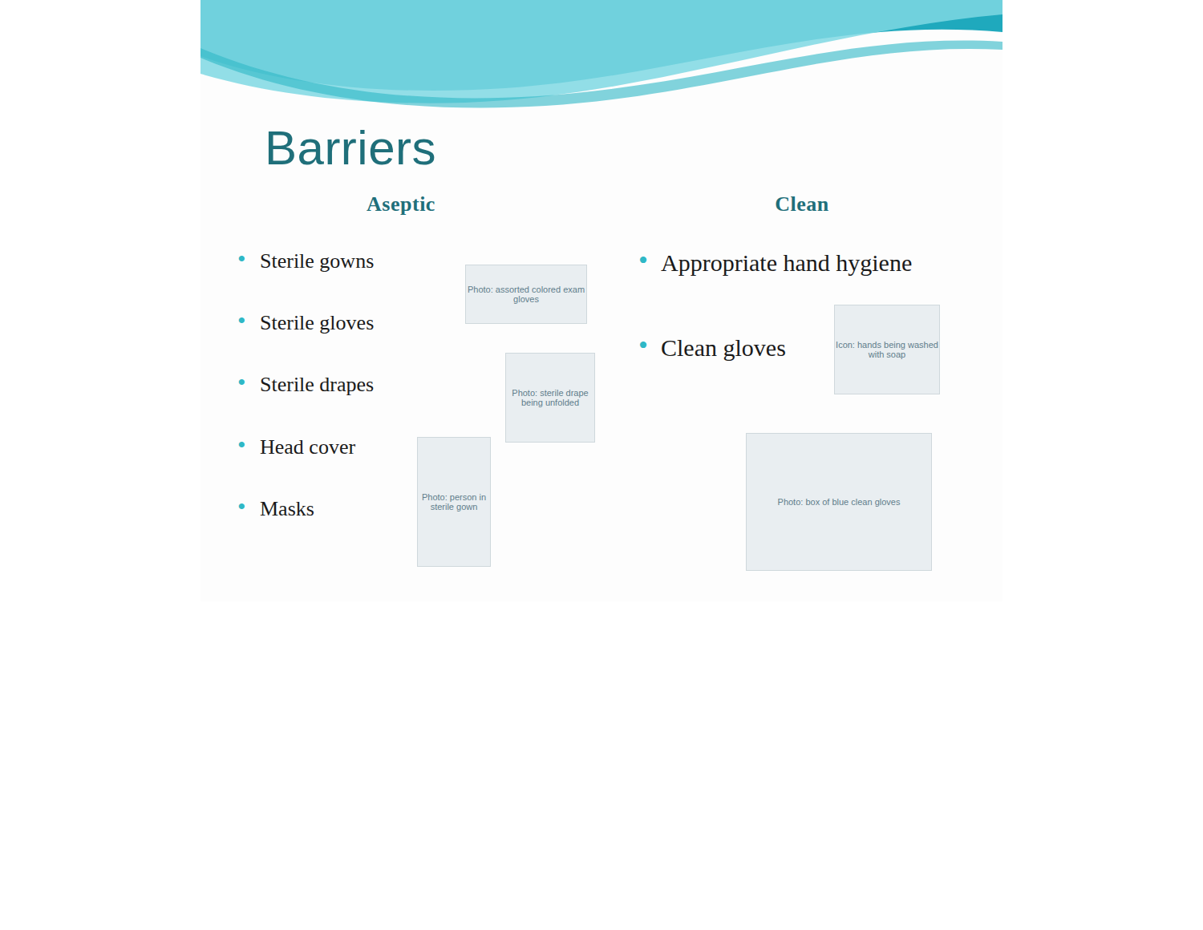Barriers
Aseptic
Sterile gowns
Sterile gloves
Sterile drapes
Head cover
Masks
Clean
Appropriate hand hygiene
Clean gloves
Photo: assorted colored exam gloves
Photo: sterile drape being unfolded
Photo: person in sterile gown
Icon: hands being washed with soap
Photo: box of blue clean gloves